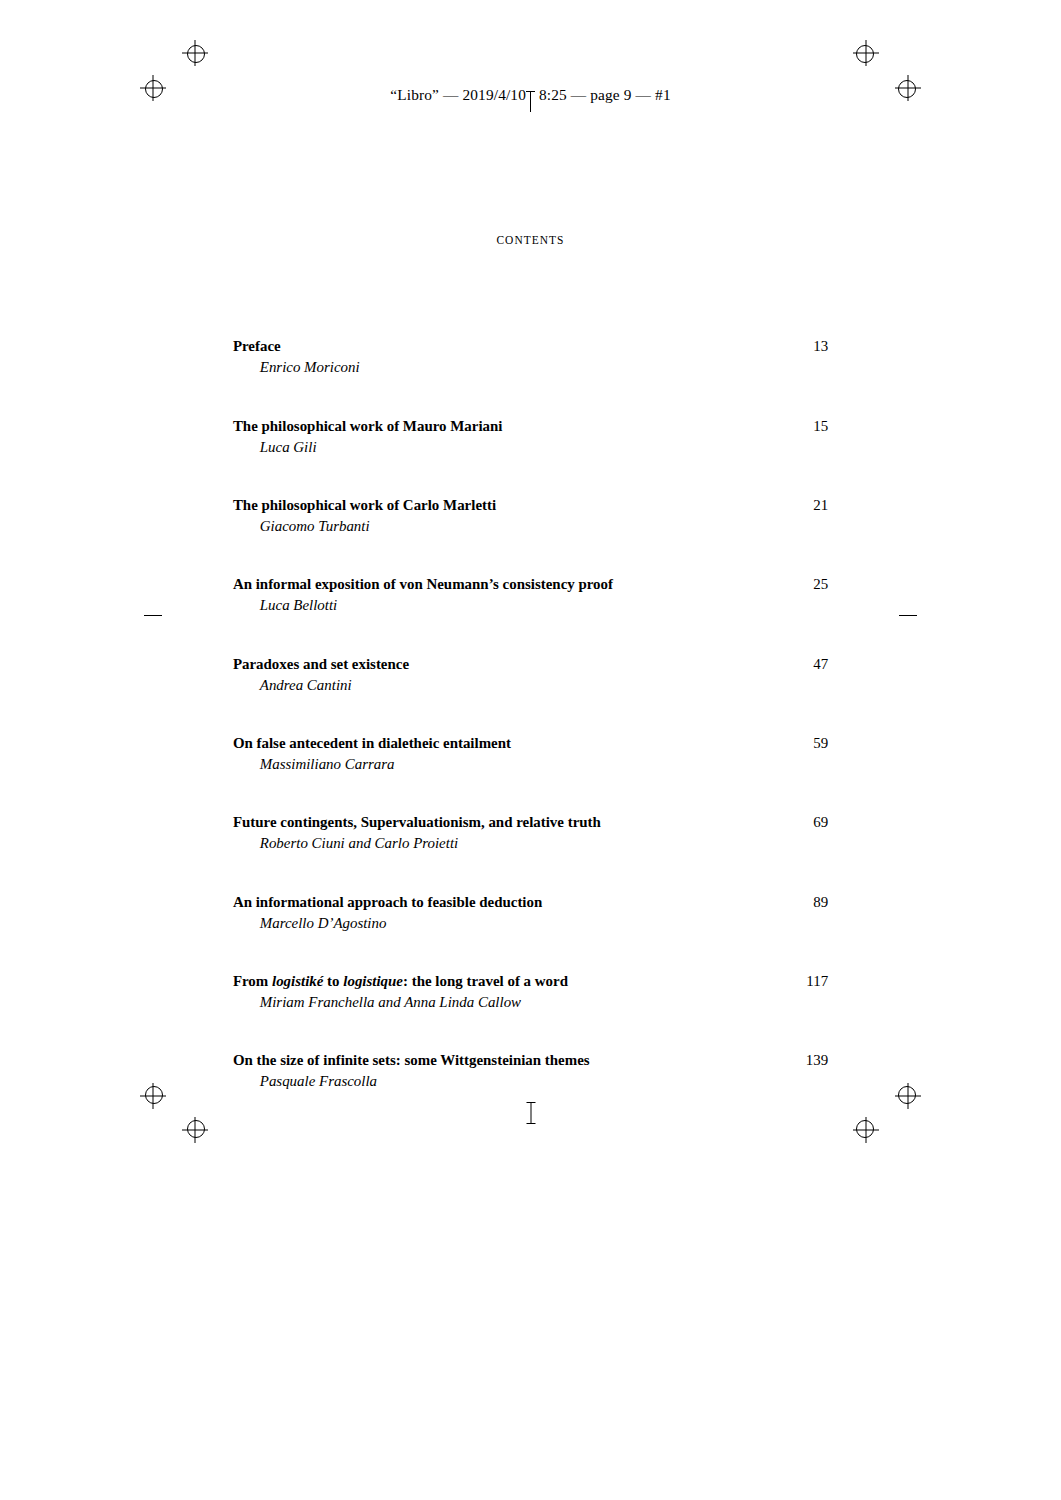“Libro” — 2019/4/10 8:25 — page 9 — #1
Contents
Preface 13
Enrico Moriconi
The philosophical work of Mauro Mariani 15
Luca Gili
The philosophical work of Carlo Marletti 21
Giacomo Turbanti
An informal exposition of von Neumann’s consistency proof 25
Luca Bellotti
Paradoxes and set existence 47
Andrea Cantini
On false antecedent in dialetheic entailment 59
Massimiliano Carrara
Future contingents, Supervaluationism, and relative truth 69
Roberto Ciuni and Carlo Proietti
An informational approach to feasible deduction 89
Marcello D’Agostino
From logistiké to logistique: the long travel of a word 117
Miriam Franchella and Anna Linda Callow
On the size of infinite sets: some Wittgensteinian themes 139
Pasquale Frascolla